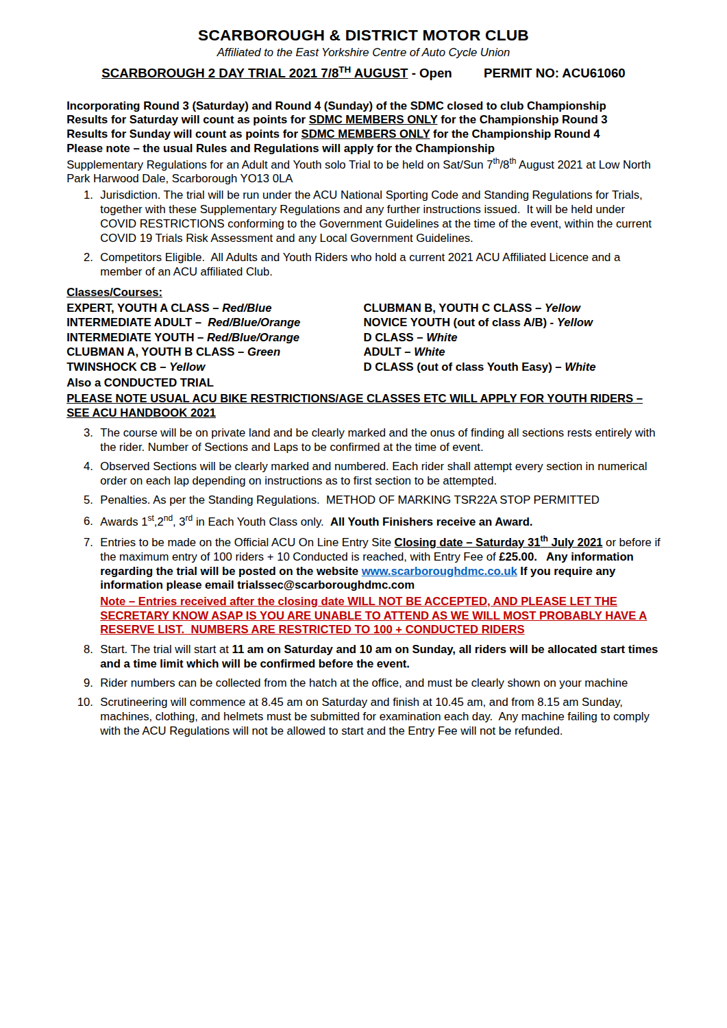SCARBOROUGH & DISTRICT MOTOR CLUB
Affiliated to the East Yorkshire Centre of Auto Cycle Union
SCARBOROUGH 2 DAY TRIAL 2021 7/8TH AUGUST - Open PERMIT NO: ACU61060
Incorporating Round 3 (Saturday) and Round 4 (Sunday) of the SDMC closed to club Championship
Results for Saturday will count as points for SDMC MEMBERS ONLY for the Championship Round 3
Results for Sunday will count as points for SDMC MEMBERS ONLY for the Championship Round 4
Please note – the usual Rules and Regulations will apply for the Championship
Supplementary Regulations for an Adult and Youth solo Trial to be held on Sat/Sun 7th/8th August 2021 at Low North Park Harwood Dale, Scarborough YO13 0LA
Jurisdiction. The trial will be run under the ACU National Sporting Code and Standing Regulations for Trials, together with these Supplementary Regulations and any further instructions issued. It will be held under COVID RESTRICTIONS conforming to the Government Guidelines at the time of the event, within the current COVID 19 Trials Risk Assessment and any Local Government Guidelines.
Competitors Eligible. All Adults and Youth Riders who hold a current 2021 ACU Affiliated Licence and a member of an ACU affiliated Club.
Classes/Courses:
| EXPERT, YOUTH A CLASS – Red/Blue | CLUBMAN B, YOUTH C CLASS – Yellow |
| INTERMEDIATE ADULT – Red/Blue/Orange | NOVICE YOUTH (out of class A/B) - Yellow |
| INTERMEDIATE YOUTH – Red/Blue/Orange | D CLASS – White |
| CLUBMAN A, YOUTH B CLASS – Green | ADULT – White |
| TWINSHOCK CB – Yellow | D CLASS (out of class Youth Easy) – White |
Also a CONDUCTED TRIAL
PLEASE NOTE USUAL ACU BIKE RESTRICTIONS/AGE CLASSES ETC WILL APPLY FOR YOUTH RIDERS – SEE ACU HANDBOOK 2021
The course will be on private land and be clearly marked and the onus of finding all sections rests entirely with the rider. Number of Sections and Laps to be confirmed at the time of event.
Observed Sections will be clearly marked and numbered. Each rider shall attempt every section in numerical order on each lap depending on instructions as to first section to be attempted.
Penalties. As per the Standing Regulations. METHOD OF MARKING TSR22A STOP PERMITTED
Awards 1st,2nd, 3rd in Each Youth Class only. All Youth Finishers receive an Award.
Entries to be made on the Official ACU On Line Entry Site Closing date – Saturday 31th July 2021 or before if the maximum entry of 100 riders + 10 Conducted is reached, with Entry Fee of £25.00. Any information regarding the trial will be posted on the website www.scarboroughdmc.co.uk If you require any information please email trialssec@scarboroughdmc.com
Note – Entries received after the closing date WILL NOT BE ACCEPTED, AND PLEASE LET THE SECRETARY KNOW ASAP IS YOU ARE UNABLE TO ATTEND AS WE WILL MOST PROBABLY HAVE A RESERVE LIST. NUMBERS ARE RESTRICTED TO 100 + CONDUCTED RIDERS
Start. The trial will start at 11 am on Saturday and 10 am on Sunday, all riders will be allocated start times and a time limit which will be confirmed before the event.
Rider numbers can be collected from the hatch at the office, and must be clearly shown on your machine
Scrutineering will commence at 8.45 am on Saturday and finish at 10.45 am, and from 8.15 am Sunday, machines, clothing, and helmets must be submitted for examination each day. Any machine failing to comply with the ACU Regulations will not be allowed to start and the Entry Fee will not be refunded.